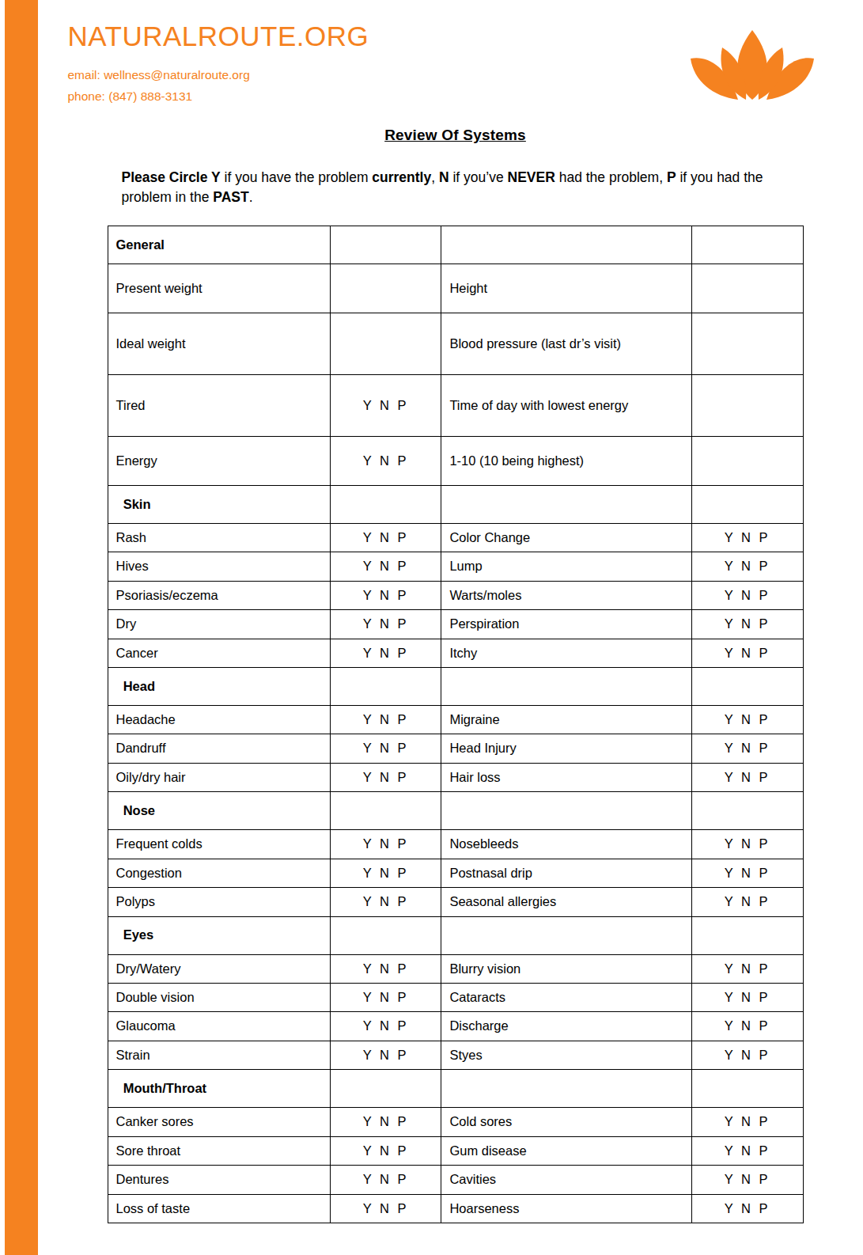NATURALROUTE.ORG
email: wellness@naturalroute.org
phone: (847) 888-3131
Review Of Systems
Please Circle Y if you have the problem currently, N if you’ve NEVER had the problem, P if you had the problem in the PAST.
| General | | | |
| Present weight | | Height | |
| Ideal weight | | Blood pressure (last dr’s visit) | |
| Tired | Y N P | Time of day with lowest energy | |
| Energy | Y N P | 1-10 (10 being highest) | |
| Skin | | | |
| Rash | Y N P | Color Change | Y N P |
| Hives | Y N P | Lump | Y N P |
| Psoriasis/eczema | Y N P | Warts/moles | Y N P |
| Dry | Y N P | Perspiration | Y N P |
| Cancer | Y N P | Itchy | Y N P |
| Head | | | |
| Headache | Y N P | Migraine | Y N P |
| Dandruff | Y N P | Head Injury | Y N P |
| Oily/dry hair | Y N P | Hair loss | Y N P |
| Nose | | | |
| Frequent colds | Y N P | Nosebleeds | Y N P |
| Congestion | Y N P | Postnasal drip | Y N P |
| Polyps | Y N P | Seasonal allergies | Y N P |
| Eyes | | | |
| Dry/Watery | Y N P | Blurry vision | Y N P |
| Double vision | Y N P | Cataracts | Y N P |
| Glaucoma | Y N P | Discharge | Y N P |
| Strain | Y N P | Styes | Y N P |
| Mouth/Throat | | | |
| Canker sores | Y N P | Cold sores | Y N P |
| Sore throat | Y N P | Gum disease | Y N P |
| Dentures | Y N P | Cavities | Y N P |
| Loss of taste | Y N P | Hoarseness | Y N P |